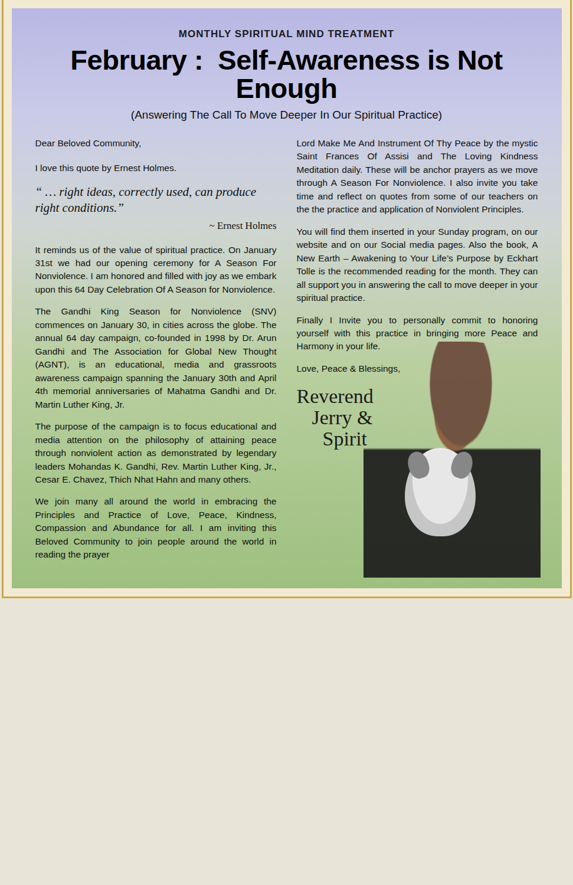Monthly Spiritual Mind Treatment
February : Self-Awareness is Not Enough
(Answering The Call To Move Deeper In Our Spiritual Practice)
Dear Beloved Community,
I love this quote by Ernest Holmes.
“ … right ideas, correctly used, can produce right conditions.” ~ Ernest Holmes
It reminds us of the value of spiritual practice. On January 31st we had our opening ceremony for A Season For Nonviolence. I am honored and filled with joy as we embark upon this 64 Day Celebration Of A Season for Nonviolence.
The Gandhi King Season for Nonviolence (SNV) commences on January 30, in cities across the globe. The annual 64 day campaign, co-founded in 1998 by Dr. Arun Gandhi and The Association for Global New Thought (AGNT), is an educational, media and grassroots awareness campaign spanning the January 30th and April 4th memorial anniversaries of Mahatma Gandhi and Dr. Martin Luther King, Jr.
The purpose of the campaign is to focus educational and media attention on the philosophy of attaining peace through nonviolent action as demonstrated by legendary leaders Mohandas K. Gandhi, Rev. Martin Luther King, Jr., Cesar E. Chavez, Thich Nhat Hahn and many others.
We join many all around the world in embracing the Principles and Practice of Love, Peace, Kindness, Compassion and Abundance for all. I am inviting this Beloved Community to join people around the world in reading the prayer
Lord Make Me And Instrument Of Thy Peace by the mystic Saint Frances Of Assisi and The Loving Kindness Meditation daily. These will be anchor prayers as we move through A Season For Nonviolence. I also invite you take time and reflect on quotes from some of our teachers on the the practice and application of Nonviolent Principles.
You will find them inserted in your Sunday program, on our website and on our Social media pages. Also the book, A New Earth – Awakening to Your Life’s Purpose by Eckhart Tolle is the recommended reading for the month. They can all support you in answering the call to move deeper in your spiritual practice.
Finally I Invite you to personally commit to honoring yourself with this practice in bringing more Peace and Harmony in your life.
Love, Peace & Blessings,
Reverend Jerry & Spirit